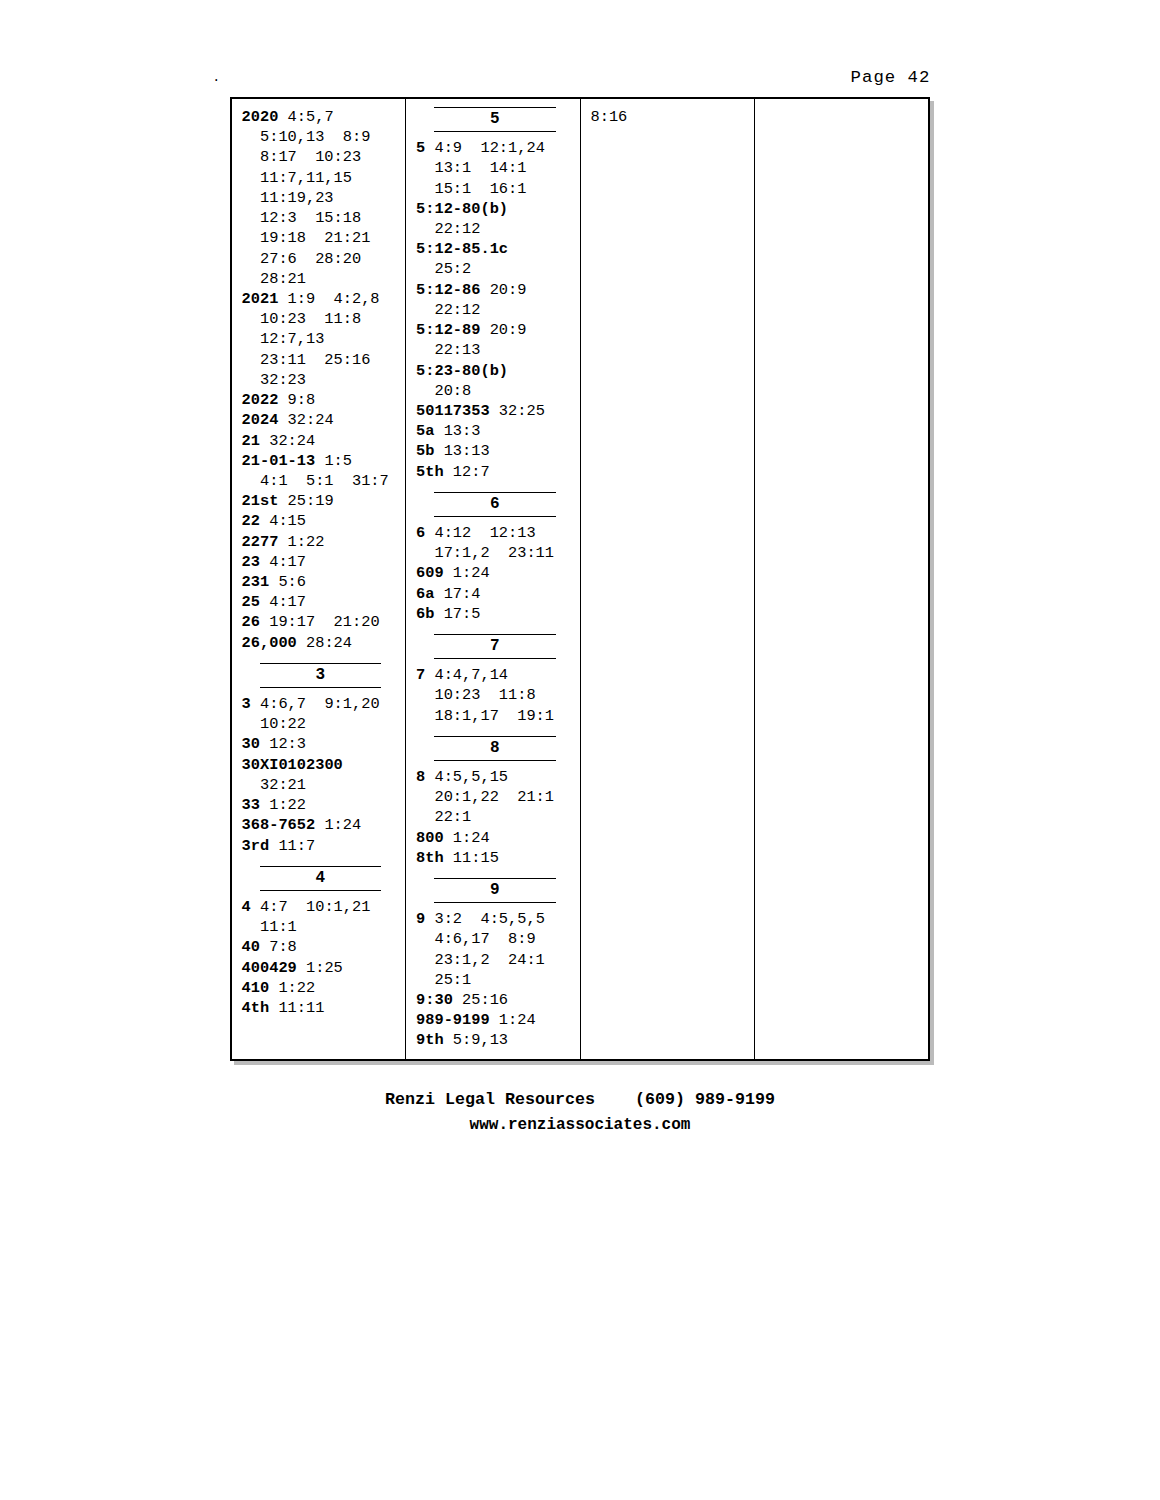.
Page 42
2020 4:5,7
5:10,13 8:9
8:17 10:23
11:7,11,15
11:19,23
12:3 15:18
19:18 21:21
27:6 28:20
28:21
2021 1:9 4:2,8
10:23 11:8
12:7,13
23:11 25:16
32:23
2022 9:8
2024 32:24
21 32:24
21-01-13 1:5
4:1 5:1 31:7
21st 25:19
22 4:15
2277 1:22
23 4:17
231 5:6
25 4:17
26 19:17 21:20
26,000 28:24
3
3 4:6,7 9:1,20
10:22
30 12:3
30XI0102300
32:21
33 1:22
368-7652 1:24
3rd 11:7
4
4 4:7 10:1,21
11:1
40 7:8
400429 1:25
410 1:22
4th 11:11
5
5 4:9 12:1,24
13:1 14:1
15:1 16:1
5:12-80(b)
22:12
5:12-85.1c
25:2
5:12-86 20:9
22:12
5:12-89 20:9
22:13
5:23-80(b)
20:8
50117353 32:25
5a 13:3
5b 13:13
5th 12:7
6
6 4:12 12:13
17:1,2 23:11
609 1:24
6a 17:4
6b 17:5
7
7 4:4,7,14
10:23 11:8
18:1,17 19:1
8
8 4:5,5,15
20:1,22 21:1
22:1
800 1:24
8th 11:15
9
9 3:2 4:5,5,5
4:6,17 8:9
23:1,2 24:1
25:1
9:30 25:16
989-9199 1:24
9th 5:9,13
8:16
Renzi Legal Resources (609) 989-9199
www.renziassociates.com